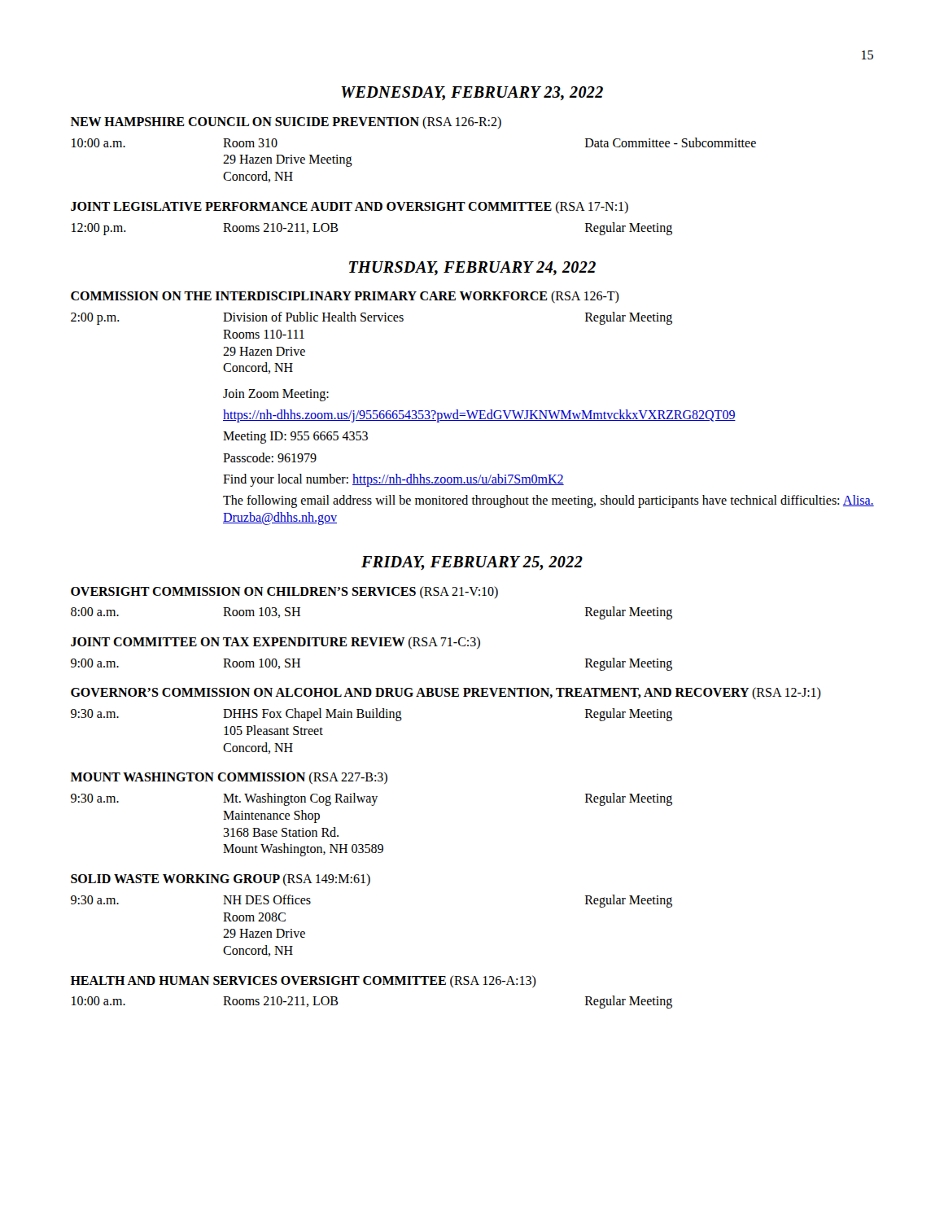15
WEDNESDAY, FEBRUARY 23, 2022
New Hampshire Council on Suicide Prevention (RSA 126-R:2)
| 10:00 a.m. | Room 310 29 Hazen Drive Meeting Concord, NH | Data Committee - Subcommittee |
Joint Legislative Performance Audit and Oversight Committee (RSA 17-N:1)
| 12:00 p.m. | Rooms 210-211, LOB | Regular Meeting |
THURSDAY, FEBRUARY 24, 2022
Commission on the Interdisciplinary Primary Care Workforce (RSA 126-T)
| 2:00 p.m. | Division of Public Health Services Rooms 110-111 29 Hazen Drive Concord, NH | Regular Meeting |
| | Join Zoom Meeting: https://nh-dhhs.zoom.us/j/95566654353?pwd=WEdGVWJKNWMwMmtvckkxVXRZRG82QT09 Meeting ID: 955 6665 4353 Passcode: 961979 Find your local number: https://nh-dhhs.zoom.us/u/abi7Sm0mK2 The following email address will be monitored throughout the meeting, should participants have technical difficulties: Alisa.Druzba@dhhs.nh.gov |
FRIDAY, FEBRUARY 25, 2022
Oversight Commission on Children’s Services (RSA 21-V:10)
| 8:00 a.m. | Room 103, SH | Regular Meeting |
Joint Committee on Tax Expenditure Review (RSA 71-C:3)
| 9:00 a.m. | Room 100, SH | Regular Meeting |
Governor’s Commission on Alcohol and Drug Abuse Prevention, Treatment, and Recovery (RSA 12-J:1)
| 9:30 a.m. | DHHS Fox Chapel Main Building 105 Pleasant Street Concord, NH | Regular Meeting |
Mount Washington Commission (RSA 227-B:3)
| 9:30 a.m. | Mt. Washington Cog Railway Maintenance Shop 3168 Base Station Rd. Mount Washington, NH 03589 | Regular Meeting |
Solid Waste Working Group (RSA 149:M:61)
| 9:30 a.m. | NH DES Offices Room 208C 29 Hazen Drive Concord, NH | Regular Meeting |
Health and Human Services Oversight Committee (RSA 126-A:13)
| 10:00 a.m. | Rooms 210-211, LOB | Regular Meeting |